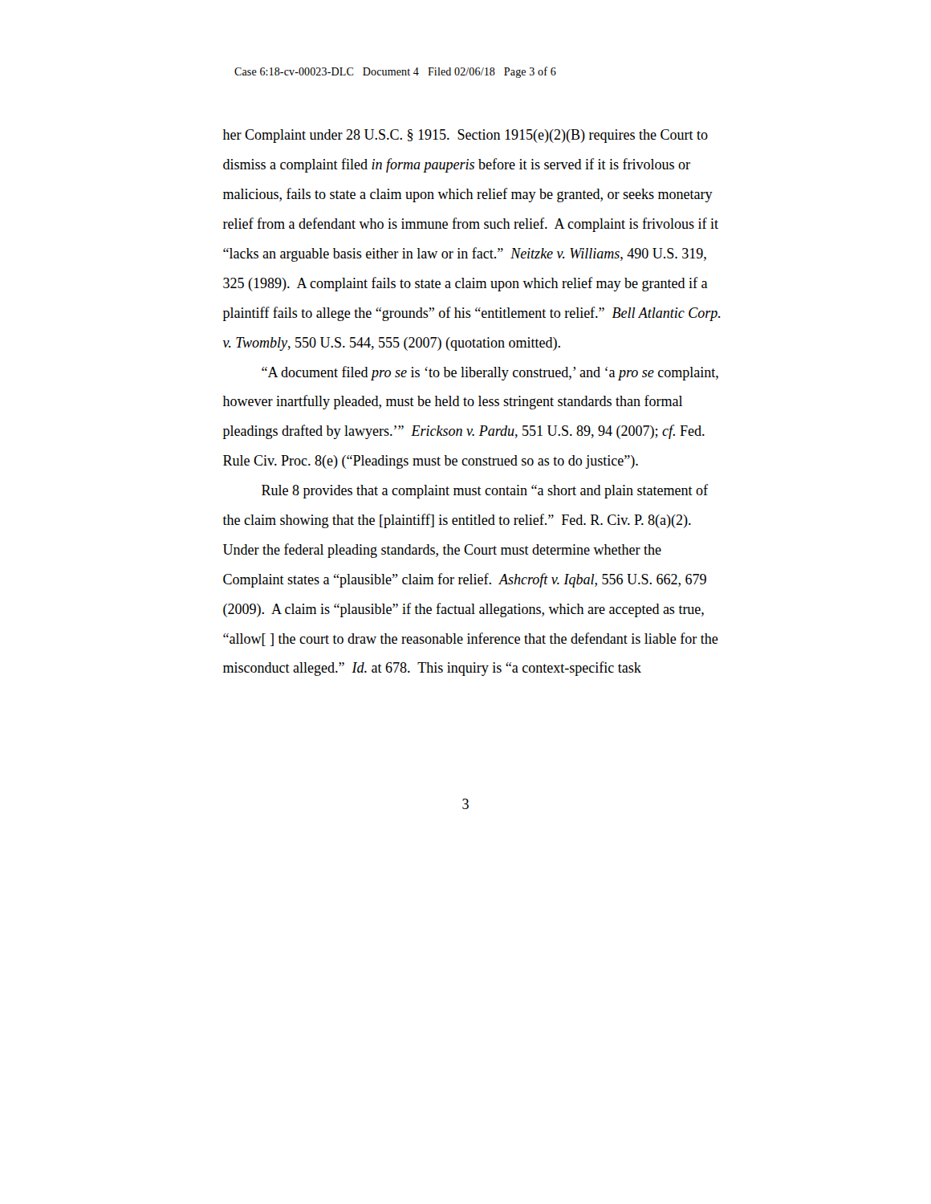Case 6:18-cv-00023-DLC Document 4 Filed 02/06/18 Page 3 of 6
her Complaint under 28 U.S.C. § 1915. Section 1915(e)(2)(B) requires the Court to dismiss a complaint filed in forma pauperis before it is served if it is frivolous or malicious, fails to state a claim upon which relief may be granted, or seeks monetary relief from a defendant who is immune from such relief. A complaint is frivolous if it “lacks an arguable basis either in law or in fact.” Neitzke v. Williams, 490 U.S. 319, 325 (1989). A complaint fails to state a claim upon which relief may be granted if a plaintiff fails to allege the “grounds” of his “entitlement to relief.” Bell Atlantic Corp. v. Twombly, 550 U.S. 544, 555 (2007) (quotation omitted).
“A document filed pro se is ‘to be liberally construed,’ and ‘a pro se complaint, however inartfully pleaded, must be held to less stringent standards than formal pleadings drafted by lawyers.’” Erickson v. Pardu, 551 U.S. 89, 94 (2007); cf. Fed. Rule Civ. Proc. 8(e) (“Pleadings must be construed so as to do justice”).
Rule 8 provides that a complaint must contain “a short and plain statement of the claim showing that the [plaintiff] is entitled to relief.” Fed. R. Civ. P. 8(a)(2). Under the federal pleading standards, the Court must determine whether the Complaint states a “plausible” claim for relief. Ashcroft v. Iqbal, 556 U.S. 662, 679 (2009). A claim is “plausible” if the factual allegations, which are accepted as true, “allow[ ] the court to draw the reasonable inference that the defendant is liable for the misconduct alleged.” Id. at 678. This inquiry is “a context-specific task
3